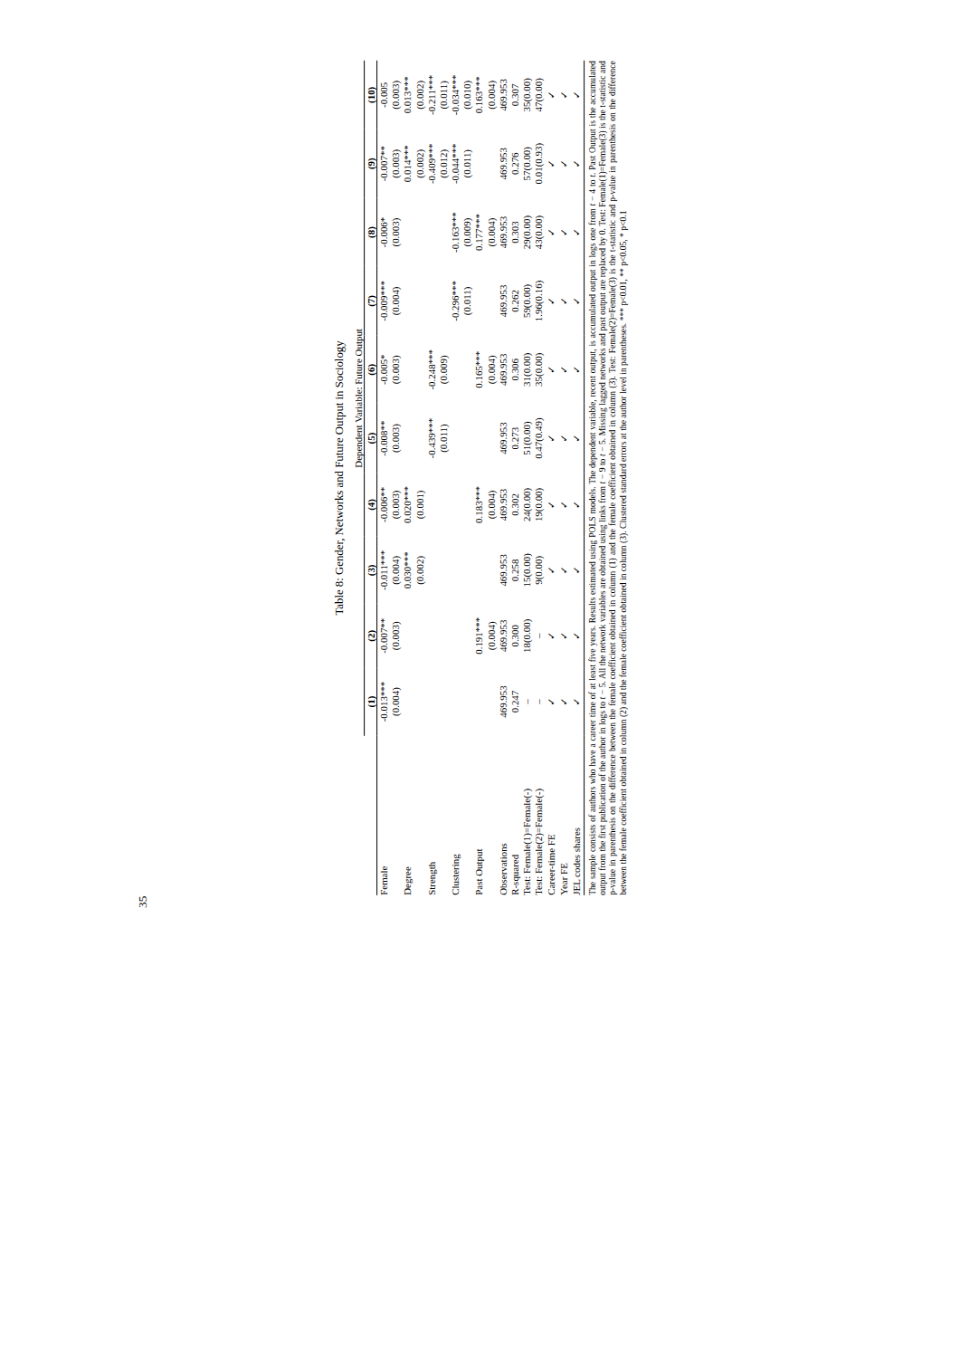35
Table 8: Gender, Networks and Future Output in Sociology
| | Dependent Variable: Future Output |
| --- | --- |
| | (1) | (2) | (3) | (4) | (5) | (6) | (7) | (8) | (9) | (10) |
| Female | -0.013*** | -0.007** | -0.011*** | -0.006** | -0.008** | -0.005* | -0.009*** | -0.006* | -0.007** | -0.005 |
| | (0.004) | (0.003) | (0.004) | (0.003) | (0.003) | (0.003) | (0.004) | (0.003) | (0.003) | (0.003) |
| Degree | | | 0.030*** | 0.020*** | | | | | 0.014*** | 0.013*** |
| | | | (0.002) | (0.001) | | | | | (0.002) | (0.002) |
| Strength | | | | | -0.439*** | -0.248*** | | | -0.409*** | -0.211*** |
| | | | | | (0.011) | (0.009) | | | (0.012) | (0.011) |
| Clustering | | | | | | | -0.296*** | -0.163*** | -0.044*** | -0.034*** |
| | | | | | | | (0.011) | (0.009) | (0.011) | (0.010) |
| Past Output | | 0.191*** | | 0.183*** | | 0.165*** | | 0.177*** | | 0.163*** |
| | | (0.004) | | (0.004) | | (0.004) | | (0.004) | | (0.004) |
| Observations | 469.953 | 469.953 | 469.953 | 469.953 | 469.953 | 469.953 | 469.953 | 469.953 | 469.953 | 469.953 |
| R-squared | 0.247 | 0.300 | 0.258 | 0.302 | 0.273 | 0.306 | 0.262 | 0.303 | 0.276 | 0.307 |
| Test: Female(1)=Female(-) | – | 18(0.00) | 15(0.00) | 24(0.00) | 51(0.00) | 31(0.00) | 59(0.00) | 29(0.00) | 57(0.00) | 35(0.00) |
| Test: Female(2)=Female(-) | – | – | 9(0.00) | 19(0.00) | 0.47(0.49) | 35(0.00) | 1.96(0.16) | 43(0.00) | 0.01(0.93) | 47(0.00) |
| Career-time FE | ✓ | ✓ | ✓ | ✓ | ✓ | ✓ | ✓ | ✓ | ✓ | ✓ |
| Year FE | ✓ | ✓ | ✓ | ✓ | ✓ | ✓ | ✓ | ✓ | ✓ | ✓ |
| JEL codes shares | ✓ | ✓ | ✓ | ✓ | ✓ | ✓ | ✓ | ✓ | ✓ | ✓ |
The sample consists of authors who have a career time of at least five years. Results estimated using POLS models. The dependent variable, recent output, is accumulated output in logs one from t − 4 to t. Past Output is the accumulated output from the first publication of the author in logs to t − 5. All the network variables are obtained using links from t − 9 to t − 5. Missing lagged networks and past output are replaced by 0. Test: Female(1)=Female(3) is the t-statistic and p-value in parenthesis on the difference between the female coefficient obtained in column (1) and the female coefficient obtained in column (3). Test: Female(2)=Female(3) is the t-statistic and p-value in parenthesis on the difference between the female coefficient obtained in column (2) and the female coefficient obtained in column (3). Clustered standard errors at the author level in parentheses. *** p<0.01, ** p<0.05, * p<0.1